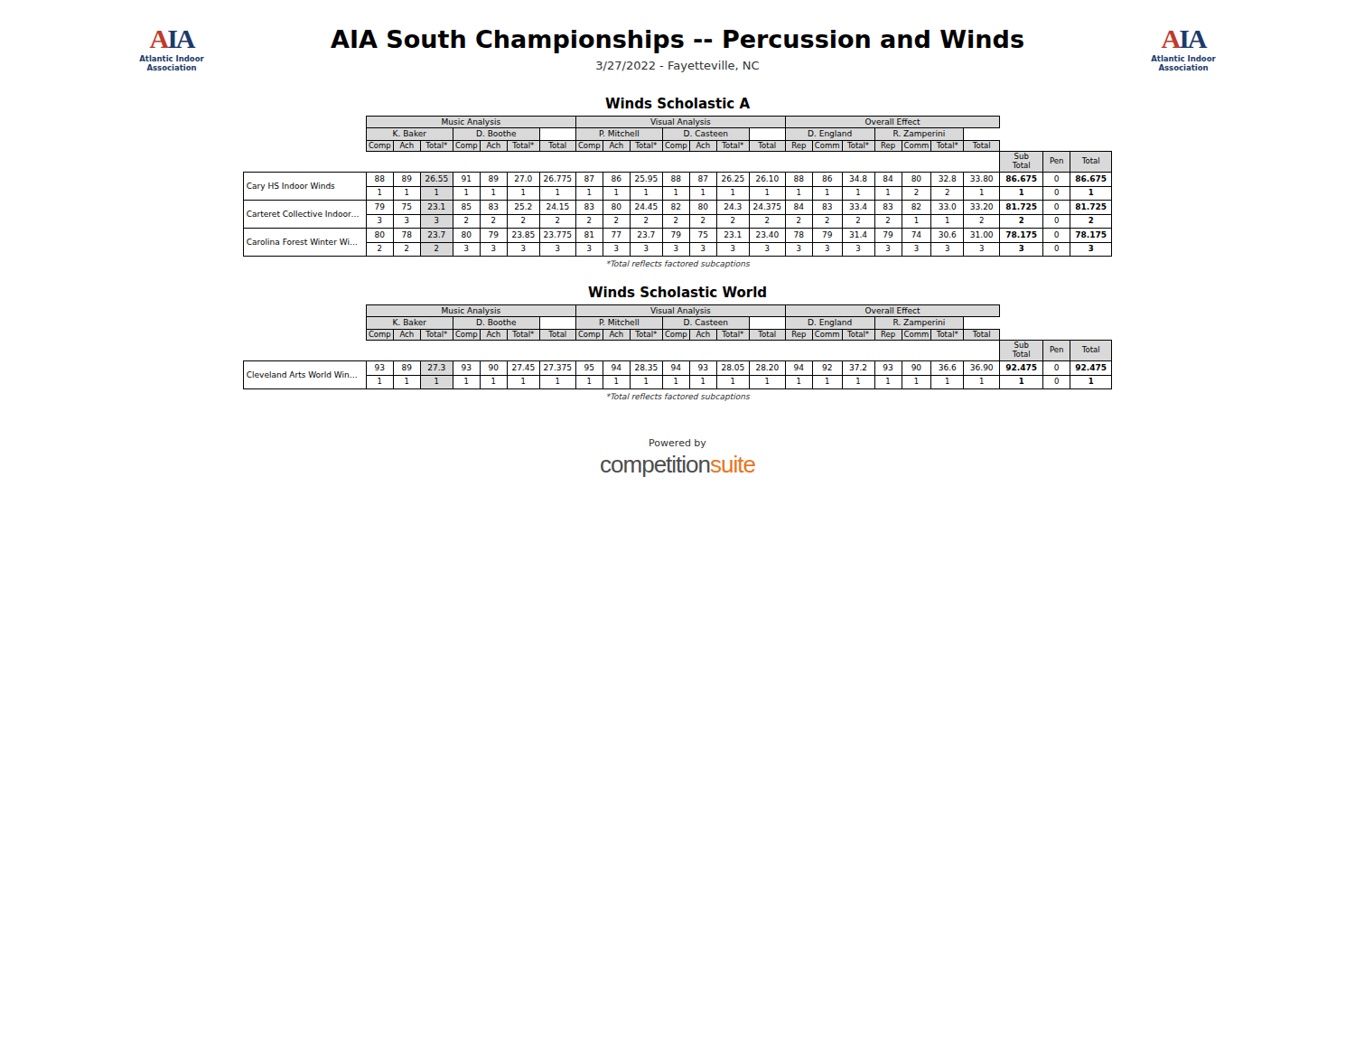AIA
Atlantic Indoor Association
AIA
Atlantic Indoor Association
AIA South Championships -- Percussion and Winds
3/27/2022 - Fayetteville, NC
Winds Scholastic A
| | Music Analysis | Visual Analysis | Overall Effect | | | |
| --- | --- | --- | --- | --- | --- | --- |
| | K. Baker | D. Boothe | | P. Mitchell | D. Casteen | | D. England | R. Zamperini | |
| | Comp | Ach | Total* | Comp | Ach | Total* | Total | Comp | Ach | Total* | Comp | Ach | Total* | Total | Rep | Comm | Total* | Rep | Comm | Total* | Total |
| | | | | | | | Sub Total | Pen | Total |
| Cary HS Indoor Winds | 88 | 89 | 26.55 | 91 | 89 | 27.0 | 26.775 | 87 | 86 | 25.95 | 88 | 87 | 26.25 | 26.10 | 88 | 86 | 34.8 | 84 | 80 | 32.8 | 33.80 | 86.675 | 0 | 86.675 |
| 1 | 1 | 1 | 1 | 1 | 1 | 1 | 1 | 1 | 1 | 1 | 1 | 1 | 1 | 1 | 1 | 1 | 1 | 2 | 2 | 1 | 1 | 0 | 1 |
| Carteret Collective Indoor… | 79 | 75 | 23.1 | 85 | 83 | 25.2 | 24.15 | 83 | 80 | 24.45 | 82 | 80 | 24.3 | 24.375 | 84 | 83 | 33.4 | 83 | 82 | 33.0 | 33.20 | 81.725 | 0 | 81.725 |
| 3 | 3 | 3 | 2 | 2 | 2 | 2 | 2 | 2 | 2 | 2 | 2 | 2 | 2 | 2 | 2 | 2 | 2 | 1 | 1 | 2 | 2 | 0 | 2 |
| Carolina Forest Winter Wi… | 80 | 78 | 23.7 | 80 | 79 | 23.85 | 23.775 | 81 | 77 | 23.7 | 79 | 75 | 23.1 | 23.40 | 78 | 79 | 31.4 | 79 | 74 | 30.6 | 31.00 | 78.175 | 0 | 78.175 |
| 2 | 2 | 2 | 3 | 3 | 3 | 3 | 3 | 3 | 3 | 3 | 3 | 3 | 3 | 3 | 3 | 3 | 3 | 3 | 3 | 3 | 3 | 0 | 3 |
*Total reflects factored subcaptions
Winds Scholastic World
| | Music Analysis | Visual Analysis | Overall Effect | | | |
| --- | --- | --- | --- | --- | --- | --- |
| | K. Baker | D. Boothe | | P. Mitchell | D. Casteen | | D. England | R. Zamperini | |
| | Comp | Ach | Total* | Comp | Ach | Total* | Total | Comp | Ach | Total* | Comp | Ach | Total* | Total | Rep | Comm | Total* | Rep | Comm | Total* | Total |
| | | | | | | | Sub Total | Pen | Total |
| Cleveland Arts World Win… | 93 | 89 | 27.3 | 93 | 90 | 27.45 | 27.375 | 95 | 94 | 28.35 | 94 | 93 | 28.05 | 28.20 | 94 | 92 | 37.2 | 93 | 90 | 36.6 | 36.90 | 92.475 | 0 | 92.475 |
| 1 | 1 | 1 | 1 | 1 | 1 | 1 | 1 | 1 | 1 | 1 | 1 | 1 | 1 | 1 | 1 | 1 | 1 | 1 | 1 | 1 | 1 | 0 | 1 |
*Total reflects factored subcaptions
Powered by
competition suite